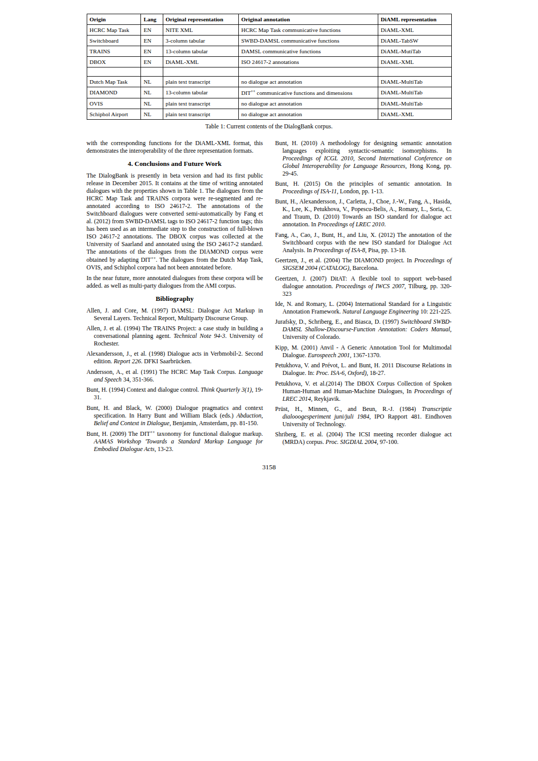| Origin | Lang | Original representation | Original annotation | DiAML representation |
| --- | --- | --- | --- | --- |
| HCRC Map Task | EN | NITE XML | HCRC Map Task communicative functions | DiAML-XML |
| Switchboard | EN | 3-column tabular | SWBD-DAMSL communicative functions | DiAML-TabSW |
| TRAINS | EN | 13-column tabular | DAMSL communicative functions | DiAML-MutiTab |
| DBOX | EN | DiAML-XML | ISO 24617-2 annotations | DiAML-XML |
| Dutch Map Task | NL | plain text transcript | no dialogue act annotation | DiAML-MultiTab |
| DIAMOND | NL | 13-column tabular | DIT ++ communicative functions and dimensions | DiAML-MultiTab |
| OVIS | NL | plain text transcript | no dialogue act annotation | DiAML-MultiTab |
| Schiphol Airport | NL | plain text transcript | no dialogue act annotation | DiAML-XML |
Table 1: Current contents of the DialogBank corpus.
with the corresponding functions for the DiAML-XML format, this demonstrates the interoperability of the three representation formats.
4. Conclusions and Future Work
The DialogBank is presently in beta version and had its first public release in December 2015. It contains at the time of writing annotated dialogues with the properties shown in Table 1. The dialogues from the HCRC Map Task and TRAINS corpora were re-segmented and re-annotated according to ISO 24617-2. The annotations of the Switchboard dialogues were converted semi-automatically by Fang et al. (2012) from SWBD-DAMSL tags to ISO 24617-2 function tags; this has been used as an intermediate step to the construction of full-blown ISO 24617-2 annotations. The DBOX corpus was collected at the University of Saarland and annotated using the ISO 24617-2 standard. The annotations of the dialogues from the DIAMOND corpus were obtained by adapting DIT++. The dialogues from the Dutch Map Task, OVIS, and Schiphol corpora had not been annotated before.
In the near future, more annotated dialogues from these corpora will be added. as well as multi-party dialogues from the AMI corpus.
Bibliography
Allen, J. and Core, M. (1997) DAMSL: Dialogue Act Markup in Several Layers. Technical Report, Multiparty Discourse Group.
Allen, J. et al. (1994) The TRAINS Project: a case study in building a conversational planning agent. Technical Note 94-3. University of Rochester.
Alexandersson, J., et al. (1998) Dialogue acts in Verbmobil-2. Second edition. Report 226. DFKI Saarbrücken.
Andersson, A., et al. (1991) The HCRC Map Task Corpus. Language and Speech 34, 351-366.
Bunt, H. (1994) Context and dialogue control. Think Quarterly 3(1), 19-31.
Bunt, H. and Black, W. (2000) Dialogue pragmatics and context specification. In Harry Bunt and William Black (eds.) Abduction, Belief and Context in Dialogue, Benjamin, Amsterdam, pp. 81-150.
Bunt, H. (2009) The DIT++ taxonomy for functional dialogue markup. AAMAS Workshop 'Towards a Standard Markup Language for Embodied Dialogue Acts, 13-23.
Bunt, H. (2010) A methodology for designing semantic annotation languages exploiting syntactic-semantic isomorphisms. In Proceedings of ICGL 2010, Second International Conference on Global Interoperability for Language Resources, Hong Kong, pp. 29-45.
Bunt, H. (2015) On the principles of semantic annotation. In Proceedings of ISA-11, London, pp. 1-13.
Bunt, H., Alexandersson, J., Carletta, J., Choe, J.-W., Fang, A., Hasida, K., Lee, K., Petukhova, V., Popescu-Belis, A., Romary, L., Soria, C. and Traum, D. (2010) Towards an ISO standard for dialogue act annotation. In Proceedings of LREC 2010.
Fang, A., Cao, J., Bunt, H., and Liu, X. (2012) The annotation of the Switchboard corpus with the new ISO standard for Dialogue Act Analysis. In Proceedings of ISA-8, Pisa, pp. 13-18.
Geertzen, J., et al. (2004) The DIAMOND project. In Proceedings of SIGSEM 2004 (CATALOG), Barcelona.
Geertzen, J. (2007) DitAT: A flexible tool to support web-based dialogue annotation. Proceedings of IWCS 2007, Tilburg, pp. 320-323
Ide, N. and Romary, L. (2004) International Standard for a Linguistic Annotation Framework. Natural Language Engineering 10: 221-225.
Jurafsky, D., Schriberg, E., and Biasca, D. (1997) Switchboard SWBD-DAMSL Shallow-Discourse-Function Annotation: Coders Manual, University of Colorado.
Kipp, M. (2001) Anvil - A Generic Annotation Tool for Multimodal Dialogue. Eurospeech 2001, 1367-1370.
Petukhova, V. and Prévot, L. and Bunt, H. 2011 Discourse Relations in Dialogue. In: Proc. ISA-6, Oxford), 18-27.
Petukhova, V. et al.(2014) The DBOX Corpus Collection of Spoken Human-Human and Human-Machine Dialogues, In Proceedings of LREC 2014, Reykjavik.
Prüst, H., Minnen, G., and Beun, R.-J. (1984) Transcriptie dialooogesperiment juni/juli 1984, IPO Rapport 481. Eindhoven University of Technology.
Shriberg, E. et al. (2004) The ICSI meeting recorder dialogue act (MRDA) corpus. Proc. SIGDIAL 2004, 97-100.
3158